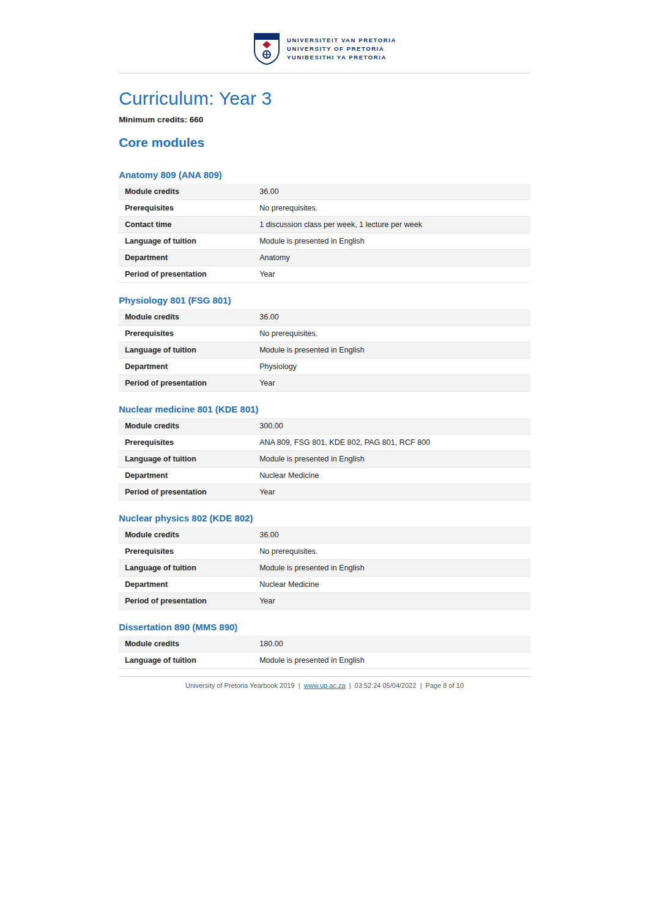Universiteit van Pretoria University of Pretoria Yunibesithi ya Pretoria
Curriculum: Year 3
Minimum credits: 660
Core modules
Anatomy 809 (ANA 809)
| Module credits | 36.00 |
| Prerequisites | No prerequisites. |
| Contact time | 1 discussion class per week, 1 lecture per week |
| Language of tuition | Module is presented in English |
| Department | Anatomy |
| Period of presentation | Year |
Physiology 801 (FSG 801)
| Module credits | 36.00 |
| Prerequisites | No prerequisites. |
| Language of tuition | Module is presented in English |
| Department | Physiology |
| Period of presentation | Year |
Nuclear medicine 801 (KDE 801)
| Module credits | 300.00 |
| Prerequisites | ANA 809, FSG 801, KDE 802, PAG 801, RCF 800 |
| Language of tuition | Module is presented in English |
| Department | Nuclear Medicine |
| Period of presentation | Year |
Nuclear physics 802 (KDE 802)
| Module credits | 36.00 |
| Prerequisites | No prerequisites. |
| Language of tuition | Module is presented in English |
| Department | Nuclear Medicine |
| Period of presentation | Year |
Dissertation 890 (MMS 890)
| Module credits | 180.00 |
| Language of tuition | Module is presented in English |
University of Pretoria Yearbook 2019 | www.up.ac.za | 03:52:24 05/04/2022 | Page 8 of 10